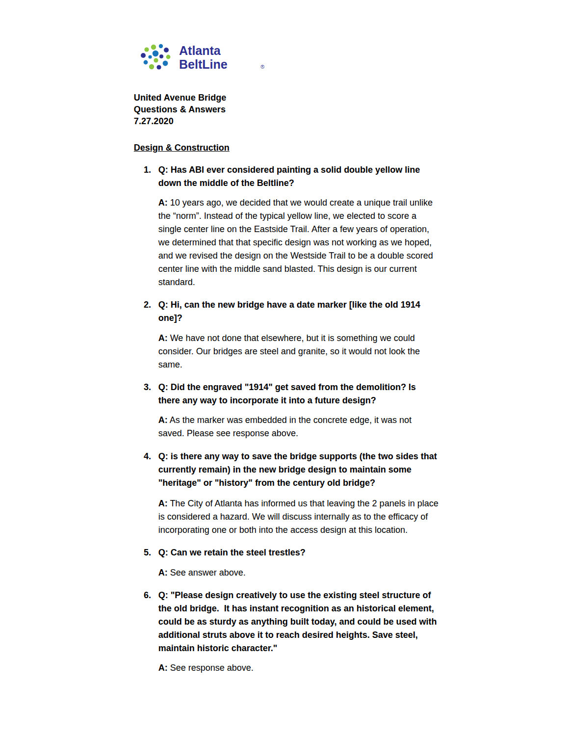Atlanta BeltLine ®
United Avenue Bridge Questions & Answers 7.27.2020
Design & Construction
Q: Has ABI ever considered painting a solid double yellow line down the middle of the Beltline?
A: 10 years ago, we decided that we would create a unique trail unlike the “norm”. Instead of the typical yellow line, we elected to score a single center line on the Eastside Trail. After a few years of operation, we determined that that specific design was not working as we hoped, and we revised the design on the Westside Trail to be a double scored center line with the middle sand blasted. This design is our current standard.
Q: Hi, can the new bridge have a date marker [like the old 1914 one]?
A: We have not done that elsewhere, but it is something we could consider. Our bridges are steel and granite, so it would not look the same.
Q: Did the engraved "1914" get saved from the demolition? Is there any way to incorporate it into a future design?
A: As the marker was embedded in the concrete edge, it was not saved. Please see response above.
Q: is there any way to save the bridge supports (the two sides that currently remain) in the new bridge design to maintain some "heritage" or "history" from the century old bridge?
A: The City of Atlanta has informed us that leaving the 2 panels in place is considered a hazard. We will discuss internally as to the efficacy of incorporating one or both into the access design at this location.
Q: Can we retain the steel trestles?
A: See answer above.
Q: "Please design creatively to use the existing steel structure of the old bridge. It has instant recognition as an historical element, could be as sturdy as anything built today, and could be used with additional struts above it to reach desired heights. Save steel, maintain historic character."
A: See response above.